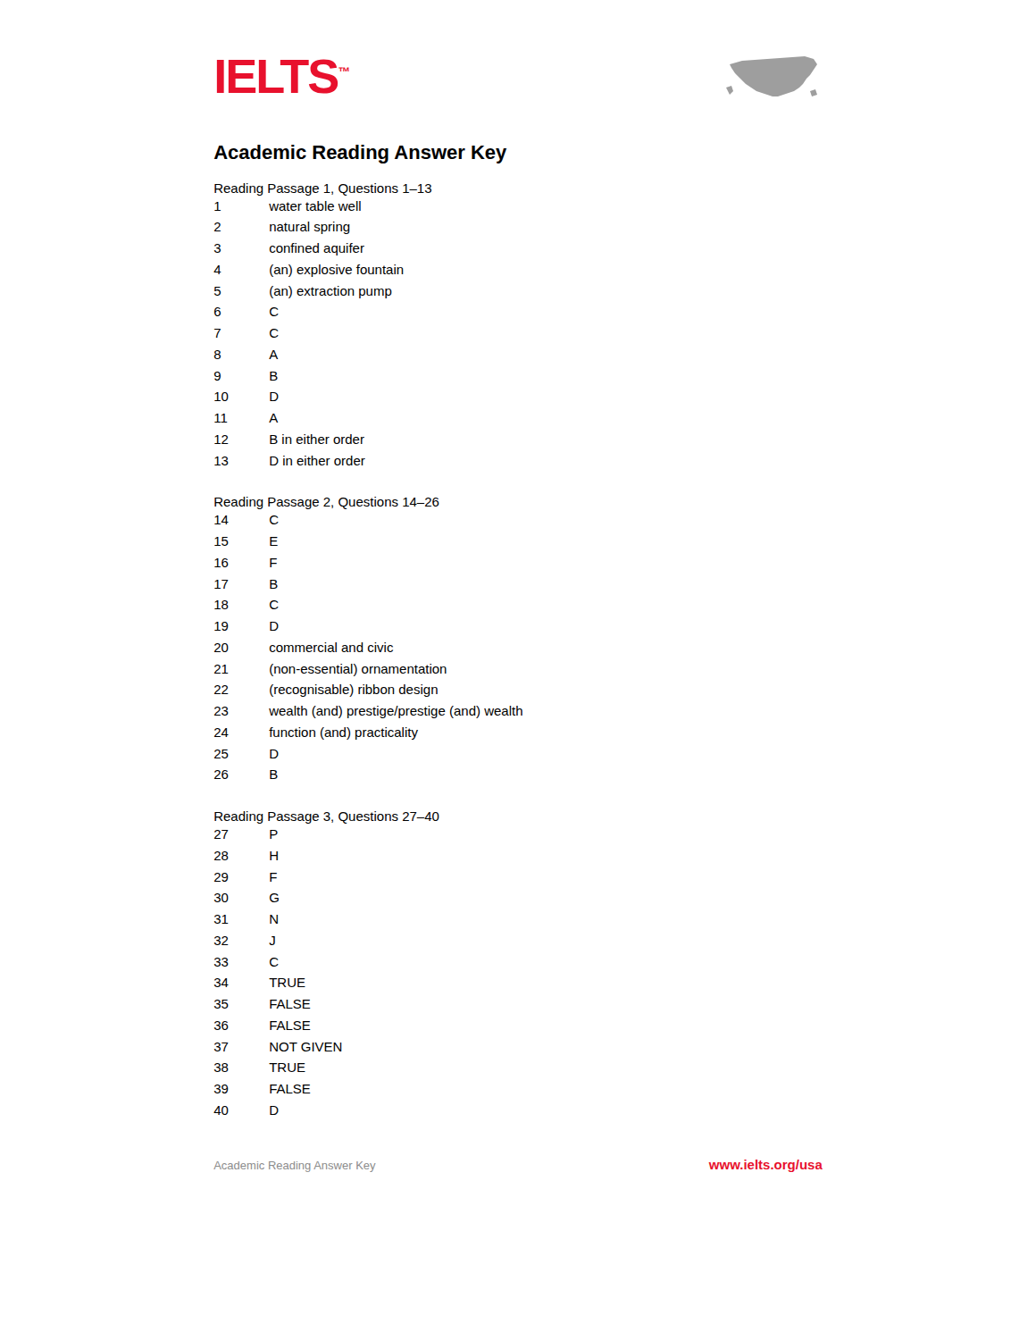IELTS™
Academic Reading Answer Key
Reading Passage 1, Questions 1–13
| 1 | water table well |
| 2 | natural spring |
| 3 | confined aquifer |
| 4 | (an) explosive fountain |
| 5 | (an) extraction pump |
| 6 | C |
| 7 | C |
| 8 | A |
| 9 | B |
| 10 | D |
| 11 | A |
| 12 | B in either order |
| 13 | D in either order |
Reading Passage 2, Questions 14–26
| 14 | C |
| 15 | E |
| 16 | F |
| 17 | B |
| 18 | C |
| 19 | D |
| 20 | commercial and civic |
| 21 | (non-essential) ornamentation |
| 22 | (recognisable) ribbon design |
| 23 | wealth (and) prestige/prestige (and) wealth |
| 24 | function (and) practicality |
| 25 | D |
| 26 | B |
Reading Passage 3, Questions 27–40
| 27 | P |
| 28 | H |
| 29 | F |
| 30 | G |
| 31 | N |
| 32 | J |
| 33 | C |
| 34 | TRUE |
| 35 | FALSE |
| 36 | FALSE |
| 37 | NOT GIVEN |
| 38 | TRUE |
| 39 | FALSE |
| 40 | D |
Academic Reading Answer Key
www.ielts.org/usa